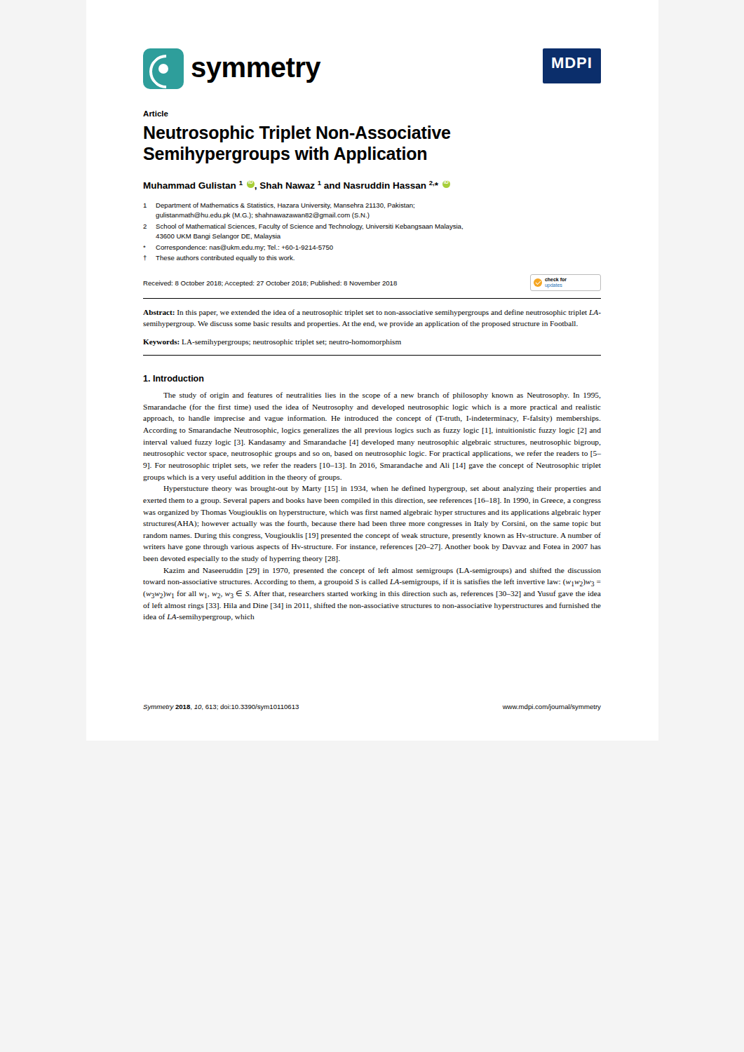symmetry
MDPI
Article
Neutrosophic Triplet Non-Associative
Semihypergroups with Application
Muhammad Gulistan 1 , Shah Nawaz 1 and Nasruddin Hassan 2,*
1 Department of Mathematics & Statistics, Hazara University, Mansehra 21130, Pakistan;
gulistanmath@hu.edu.pk (M.G.); shahnawazawan82@gmail.com (S.N.)
2 School of Mathematical Sciences, Faculty of Science and Technology, Universiti Kebangsaan Malaysia,
43600 UKM Bangi Selangor DE, Malaysia
*Correspondence: nas@ukm.edu.my; Tel.: +60-1-9214-5750
†These authors contributed equally to this work.
Received: 8 October 2018; Accepted: 27 October 2018; Published: 8 November 2018
check for updates
Abstract: In this paper, we extended the idea of a neutrosophic triplet set to non-associative semihypergroups and define neutrosophic triplet LA-semihypergroup. We discuss some basic results and properties. At the end, we provide an application of the proposed structure in Football.
Keywords: LA-semihypergroups; neutrosophic triplet set; neutro-homomorphism
1. Introduction
The study of origin and features of neutralities lies in the scope of a new branch of philosophy known as Neutrosophy. In 1995, Smarandache (for the first time) used the idea of Neutrosophy and developed neutrosophic logic which is a more practical and realistic approach, to handle imprecise and vague information. He introduced the concept of (T-truth, I-indeterminacy, F-falsity) memberships. According to Smarandache Neutrosophic, logics generalizes the all previous logics such as fuzzy logic [1], intuitionistic fuzzy logic [2] and interval valued fuzzy logic [3]. Kandasamy and Smarandache [4] developed many neutrosophic algebraic structures, neutrosophic bigroup, neutrosophic vector space, neutrosophic groups and so on, based on neutrosophic logic. For practical applications, we refer the readers to [5–9]. For neutrosophic triplet sets, we refer the readers [10–13]. In 2016, Smarandache and Ali [14] gave the concept of Neutrosophic triplet groups which is a very useful addition in the theory of groups.
Hyperstucture theory was brought-out by Marty [15] in 1934, when he defined hypergroup, set about analyzing their properties and exerted them to a group. Several papers and books have been compiled in this direction, see references [16–18]. In 1990, in Greece, a congress was organized by Thomas Vougiouklis on hyperstructure, which was first named algebraic hyper structures and its applications algebraic hyper structures(AHA); however actually was the fourth, because there had been three more congresses in Italy by Corsini, on the same topic but random names. During this congress, Vougiouklis [19] presented the concept of weak structure, presently known as Hv-structure. A number of writers have gone through various aspects of Hv-structure. For instance, references [20–27]. Another book by Davvaz and Fotea in 2007 has been devoted especially to the study of hyperring theory [28].
Kazim and Naseeruddin [29] in 1970, presented the concept of left almost semigroups (LA-semigroups) and shifted the discussion toward non-associative structures. According to them, a groupoid S is called LA-semigroups, if it is satisfies the left invertive law: (w1w2)w3 = (w3w2)w1 for all w1, w2, w3 ∈ S. After that, researchers started working in this direction such as, references [30–32] and Yusuf gave the idea of left almost rings [33]. Hila and Dine [34] in 2011, shifted the non-associative structures to non-associative hyperstructures and furnished the idea of LA-semihypergroup, which
Symmetry 2018, 10, 613; doi:10.3390/sym10110613
www.mdpi.com/journal/symmetry